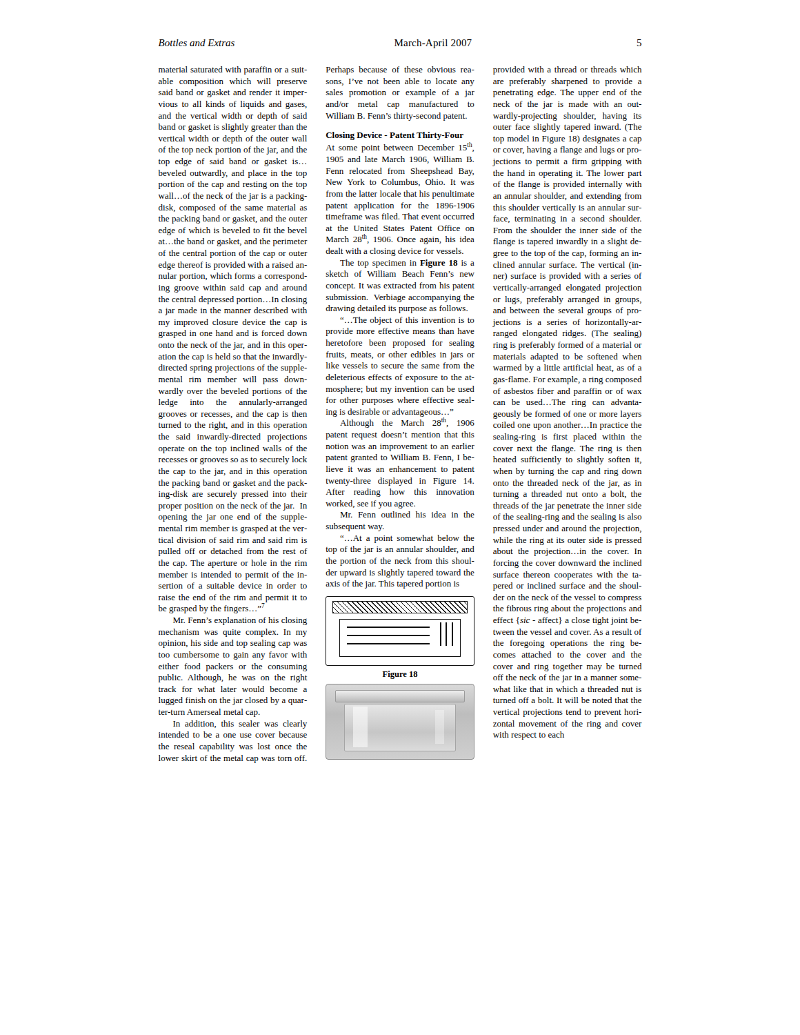Bottles and Extras
March-April 2007
5
material saturated with paraffin or a suitable composition which will preserve said band or gasket and render it impervious to all kinds of liquids and gases, and the vertical width or depth of said band or gasket is slightly greater than the vertical width or depth of the outer wall of the top neck portion of the jar, and the top edge of said band or gasket is…beveled outwardly, and place in the top portion of the cap and resting on the top wall…of the neck of the jar is a packing-disk, composed of the same material as the packing band or gasket, and the outer edge of which is beveled to fit the bevel at…the band or gasket, and the perimeter of the central portion of the cap or outer edge thereof is provided with a raised annular portion, which forms a corresponding groove within said cap and around the central depressed portion…In closing a jar made in the manner described with my improved closure device the cap is grasped in one hand and is forced down onto the neck of the jar, and in this operation the cap is held so that the inwardly-directed spring projections of the supplemental rim member will pass downwardly over the beveled portions of the ledge into the annularly-arranged grooves or recesses, and the cap is then turned to the right, and in this operation the said inwardly-directed projections operate on the top inclined walls of the recesses or grooves so as to securely lock the cap to the jar, and in this operation the packing band or gasket and the packing-disk are securely pressed into their proper position on the neck of the jar. In opening the jar one end of the supplemental rim member is grasped at the vertical division of said rim and said rim is pulled off or detached from the rest of the cap. The aperture or hole in the rim member is intended to permit of the insertion of a suitable device in order to raise the end of the rim and permit it to be grasped by the fingers…”7
Mr. Fenn’s explanation of his closing mechanism was quite complex. In my opinion, his side and top sealing cap was too cumbersome to gain any favor with either food packers or the consuming public. Although, he was on the right track for what later would become a lugged finish on the jar closed by a quarter-turn Amerseal metal cap.
In addition, this sealer was clearly intended to be a one use cover because the reseal capability was lost once the lower skirt of the metal cap was torn off. Perhaps because of these obvious reasons, I’ve not been able to locate any sales promotion or example of a jar and/or metal cap manufactured to William B. Fenn’s thirty-second patent.
Closing Device - Patent Thirty-Four
At some point between December 15th, 1905 and late March 1906, William B. Fenn relocated from Sheepshead Bay, New York to Columbus, Ohio. It was from the latter locale that his penultimate patent application for the 1896-1906 timeframe was filed. That event occurred at the United States Patent Office on March 28th, 1906. Once again, his idea dealt with a closing device for vessels.
The top specimen in Figure 18 is a sketch of William Beach Fenn’s new concept. It was extracted from his patent submission. Verbiage accompanying the drawing detailed its purpose as follows.
“…The object of this invention is to provide more effective means than have heretofore been proposed for sealing fruits, meats, or other edibles in jars or like vessels to secure the same from the deleterious effects of exposure to the atmosphere; but my invention can be used for other purposes where effective sealing is desirable or advantageous…”
Although the March 28th, 1906 patent request doesn’t mention that this notion was an improvement to an earlier patent granted to William B. Fenn, I believe it was an enhancement to patent twenty-three displayed in Figure 14. After reading how this innovation worked, see if you agree.
Mr. Fenn outlined his idea in the subsequent way.
“…At a point somewhat below the top of the jar is an annular shoulder, and the portion of the neck from this shoulder upward is slightly tapered toward the axis of the jar. This tapered portion is
Figure 18
provided with a thread or threads which are preferably sharpened to provide a penetrating edge. The upper end of the neck of the jar is made with an outwardly-projecting shoulder, having its outer face slightly tapered inward. (The top model in Figure 18) designates a cap or cover, having a flange and lugs or projections to permit a firm gripping with the hand in operating it. The lower part of the flange is provided internally with an annular shoulder, and extending from this shoulder vertically is an annular surface, terminating in a second shoulder. From the shoulder the inner side of the flange is tapered inwardly in a slight degree to the top of the cap, forming an inclined annular surface. The vertical (inner) surface is provided with a series of vertically-arranged elongated projection or lugs, preferably arranged in groups, and between the several groups of projections is a series of horizontally-arranged elongated ridges. (The sealing) ring is preferably formed of a material or materials adapted to be softened when warmed by a little artificial heat, as of a gas-flame. For example, a ring composed of asbestos fiber and paraffin or of wax can be used…The ring can advantageously be formed of one or more layers coiled one upon another…In practice the sealing-ring is first placed within the cover next the flange. The ring is then heated sufficiently to slightly soften it, when by turning the cap and ring down onto the threaded neck of the jar, as in turning a threaded nut onto a bolt, the threads of the jar penetrate the inner side of the sealing-ring and the sealing is also pressed under and around the projection, while the ring at its outer side is pressed about the projection…in the cover. In forcing the cover downward the inclined surface thereon cooperates with the tapered or inclined surface and the shoulder on the neck of the vessel to compress the fibrous ring about the projections and effect {sic - affect} a close tight joint between the vessel and cover. As a result of the foregoing operations the ring becomes attached to the cover and the cover and ring together may be turned off the neck of the jar in a manner somewhat like that in which a threaded nut is turned off a bolt. It will be noted that the vertical projections tend to prevent horizontal movement of the ring and cover with respect to each